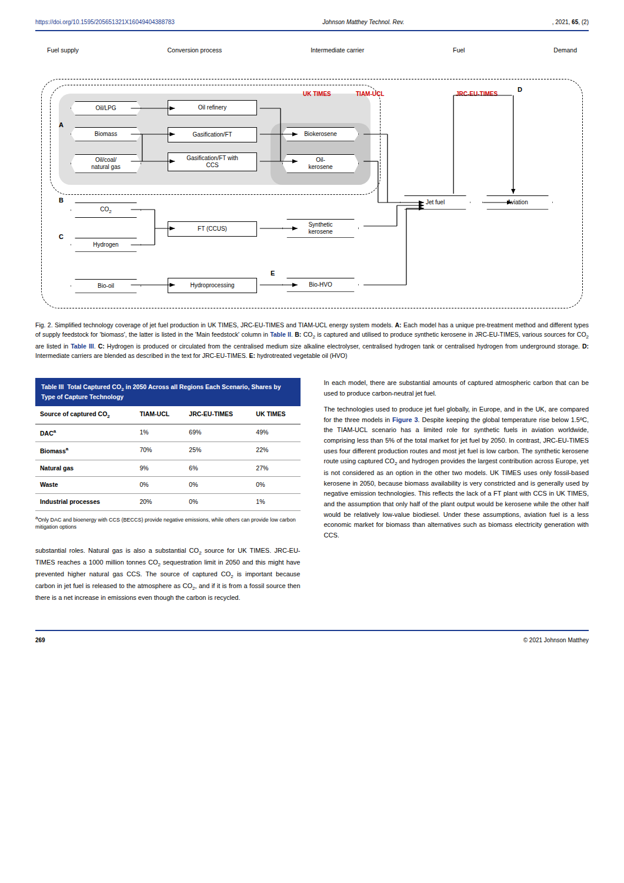https://doi.org/10.1595/205651321X16049404388783 Johnson Matthey Technol. Rev., 2021, 65, (2)
Fuel supply Conversion process Intermediate carrier Fuel Demand
UK TIMES
TIAM-UCL
JRC-EU-TIMES
D
A
Oil/LPG
Biomass
Oil/coal/
natural gas
Oil refinery
Gasification/FT
Gasification/FT with
CCS
Biokerosene
Oil-
kerosene
B
CO2
C
Hydrogen
FT (CCUS)
Synthetic
kerosene
Bio-oil
Hydroprocessing
E
Bio-HVO
Jet fuel
Aviation
Fig. 2. Simplified technology coverage of jet fuel production in UK TIMES, JRC-EU-TIMES and TIAM-UCL energy system models. A: Each model has a unique pre-treatment method and different types of supply feedstock for 'biomass', the latter is listed in the 'Main feedstock' column in Table II. B: CO2 is captured and utilised to produce synthetic kerosene in JRC-EU-TIMES, various sources for CO2 are listed in Table III. C: Hydrogen is produced or circulated from the centralised medium size alkaline electrolyser, centralised hydrogen tank or centralised hydrogen from underground storage. D: Intermediate carriers are blended as described in the text for JRC-EU-TIMES. E: hydrotreated vegetable oil (HVO)
Table III Total Captured CO 2 in 2050 Across all Regions Each Scenario, Shares by Type of Capture Technology
| Source of captured CO 2 | TIAM-UCL | JRC-EU-TIMES | UK TIMES |
| --- | --- | --- | --- |
| DAC a | 1% | 69% | 49% |
| Biomass a | 70% | 25% | 22% |
| Natural gas | 9% | 6% | 27% |
| Waste | 0% | 0% | 0% |
| Industrial processes | 20% | 0% | 1% |
aOnly DAC and bioenergy with CCS (BECCS) provide negative emissions, while others can provide low carbon mitigation options
substantial roles. Natural gas is also a substantial CO2 source for UK TIMES. JRC-EU-TIMES reaches a 1000 million tonnes CO2 sequestration limit in 2050 and this might have prevented higher natural gas CCS. The source of captured CO2 is important because carbon in jet fuel is released to the atmosphere as CO2, and if it is from a fossil source then there is a net increase in emissions even though the carbon is recycled.
In each model, there are substantial amounts of captured atmospheric carbon that can be used to produce carbon-neutral jet fuel.
The technologies used to produce jet fuel globally, in Europe, and in the UK, are compared for the three models in Figure 3. Despite keeping the global temperature rise below 1.5ºC, the TIAM-UCL scenario has a limited role for synthetic fuels in aviation worldwide, comprising less than 5% of the total market for jet fuel by 2050. In contrast, JRC-EU-TIMES uses four different production routes and most jet fuel is low carbon. The synthetic kerosene route using captured CO2 and hydrogen provides the largest contribution across Europe, yet is not considered as an option in the other two models. UK TIMES uses only fossil-based kerosene in 2050, because biomass availability is very constricted and is generally used by negative emission technologies. This reflects the lack of a FT plant with CCS in UK TIMES, and the assumption that only half of the plant output would be kerosene while the other half would be relatively low-value biodiesel. Under these assumptions, aviation fuel is a less economic market for biomass than alternatives such as biomass electricity generation with CCS.
269 © 2021 Johnson Matthey